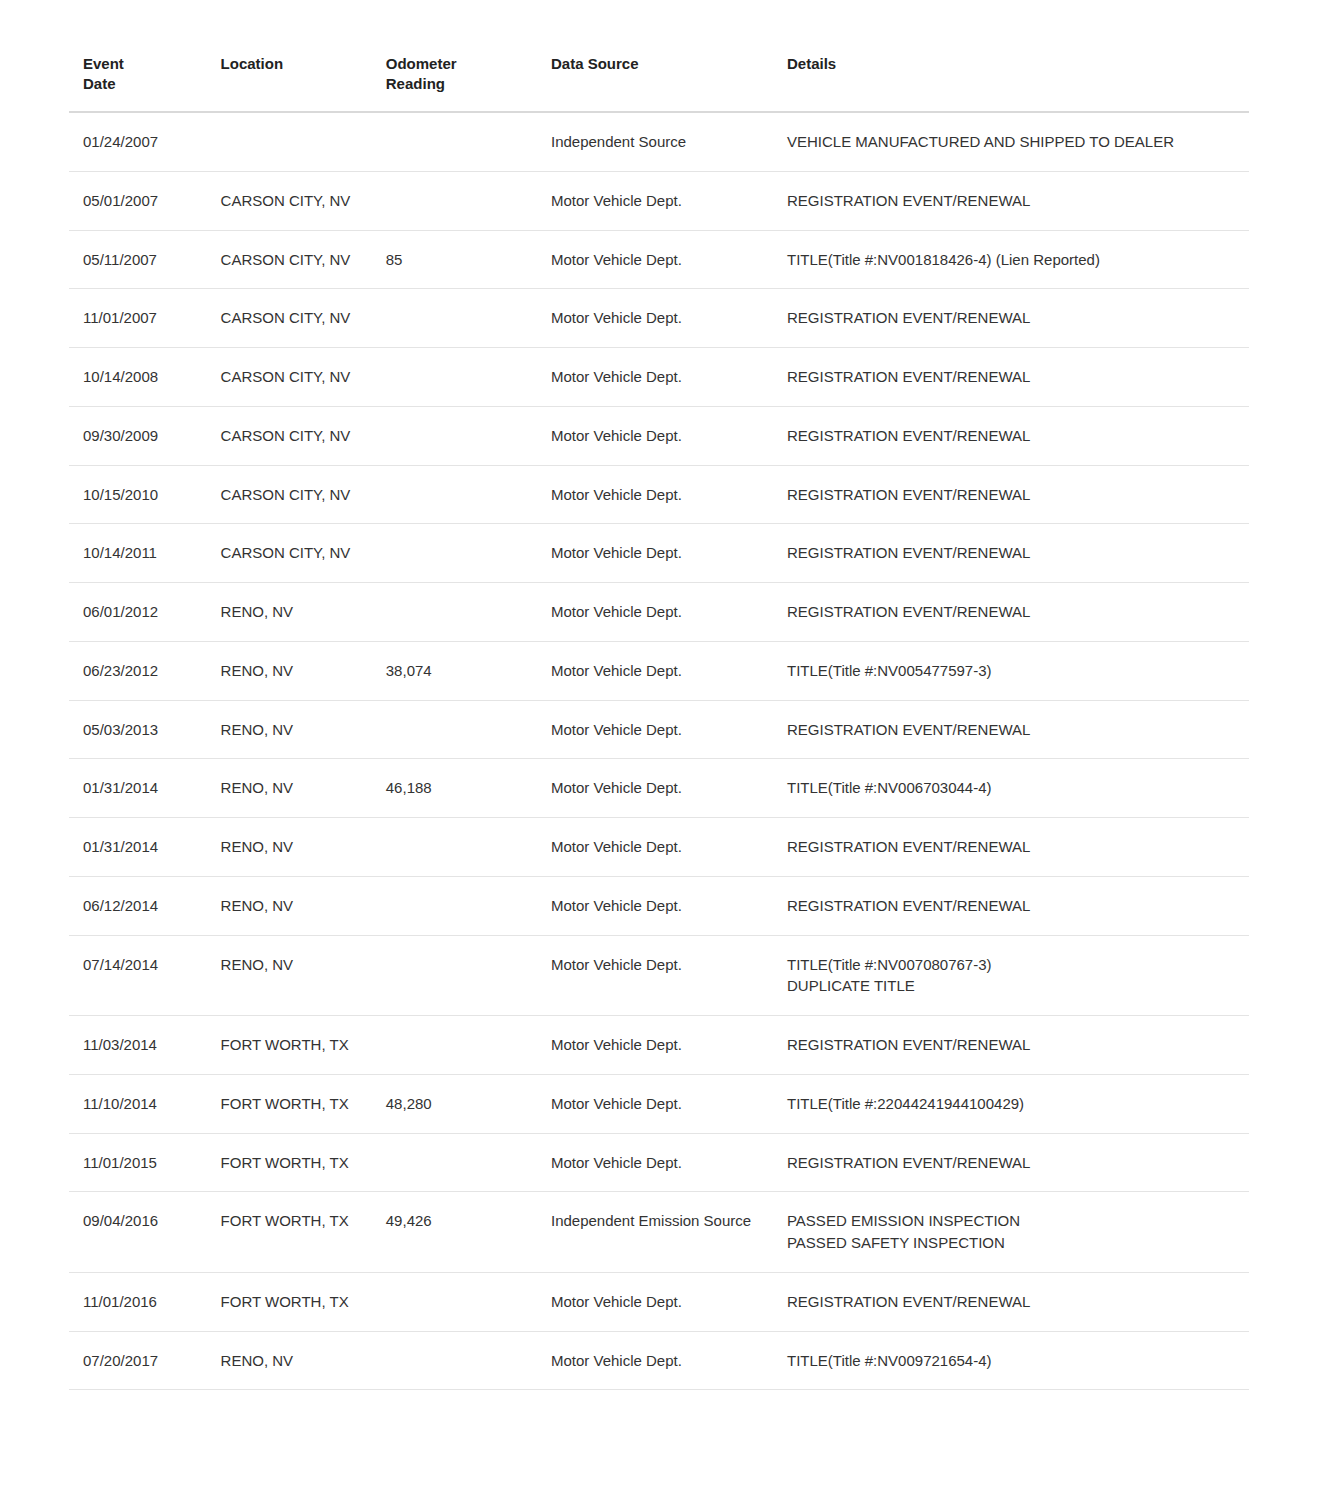| Event Date | Location | Odometer Reading | Data Source | Details |
| --- | --- | --- | --- | --- |
| 01/24/2007 | | | Independent Source | VEHICLE MANUFACTURED AND SHIPPED TO DEALER |
| 05/01/2007 | CARSON CITY, NV | | Motor Vehicle Dept. | REGISTRATION EVENT/RENEWAL |
| 05/11/2007 | CARSON CITY, NV | 85 | Motor Vehicle Dept. | TITLE(Title #:NV001818426-4) (Lien Reported) |
| 11/01/2007 | CARSON CITY, NV | | Motor Vehicle Dept. | REGISTRATION EVENT/RENEWAL |
| 10/14/2008 | CARSON CITY, NV | | Motor Vehicle Dept. | REGISTRATION EVENT/RENEWAL |
| 09/30/2009 | CARSON CITY, NV | | Motor Vehicle Dept. | REGISTRATION EVENT/RENEWAL |
| 10/15/2010 | CARSON CITY, NV | | Motor Vehicle Dept. | REGISTRATION EVENT/RENEWAL |
| 10/14/2011 | CARSON CITY, NV | | Motor Vehicle Dept. | REGISTRATION EVENT/RENEWAL |
| 06/01/2012 | RENO, NV | | Motor Vehicle Dept. | REGISTRATION EVENT/RENEWAL |
| 06/23/2012 | RENO, NV | 38,074 | Motor Vehicle Dept. | TITLE(Title #:NV005477597-3) |
| 05/03/2013 | RENO, NV | | Motor Vehicle Dept. | REGISTRATION EVENT/RENEWAL |
| 01/31/2014 | RENO, NV | 46,188 | Motor Vehicle Dept. | TITLE(Title #:NV006703044-4) |
| 01/31/2014 | RENO, NV | | Motor Vehicle Dept. | REGISTRATION EVENT/RENEWAL |
| 06/12/2014 | RENO, NV | | Motor Vehicle Dept. | REGISTRATION EVENT/RENEWAL |
| 07/14/2014 | RENO, NV | | Motor Vehicle Dept. | TITLE(Title #:NV007080767-3) DUPLICATE TITLE |
| 11/03/2014 | FORT WORTH, TX | | Motor Vehicle Dept. | REGISTRATION EVENT/RENEWAL |
| 11/10/2014 | FORT WORTH, TX | 48,280 | Motor Vehicle Dept. | TITLE(Title #:22044241944100429) |
| 11/01/2015 | FORT WORTH, TX | | Motor Vehicle Dept. | REGISTRATION EVENT/RENEWAL |
| 09/04/2016 | FORT WORTH, TX | 49,426 | Independent Emission Source | PASSED EMISSION INSPECTION PASSED SAFETY INSPECTION |
| 11/01/2016 | FORT WORTH, TX | | Motor Vehicle Dept. | REGISTRATION EVENT/RENEWAL |
| 07/20/2017 | RENO, NV | | Motor Vehicle Dept. | TITLE(Title #:NV009721654-4) |